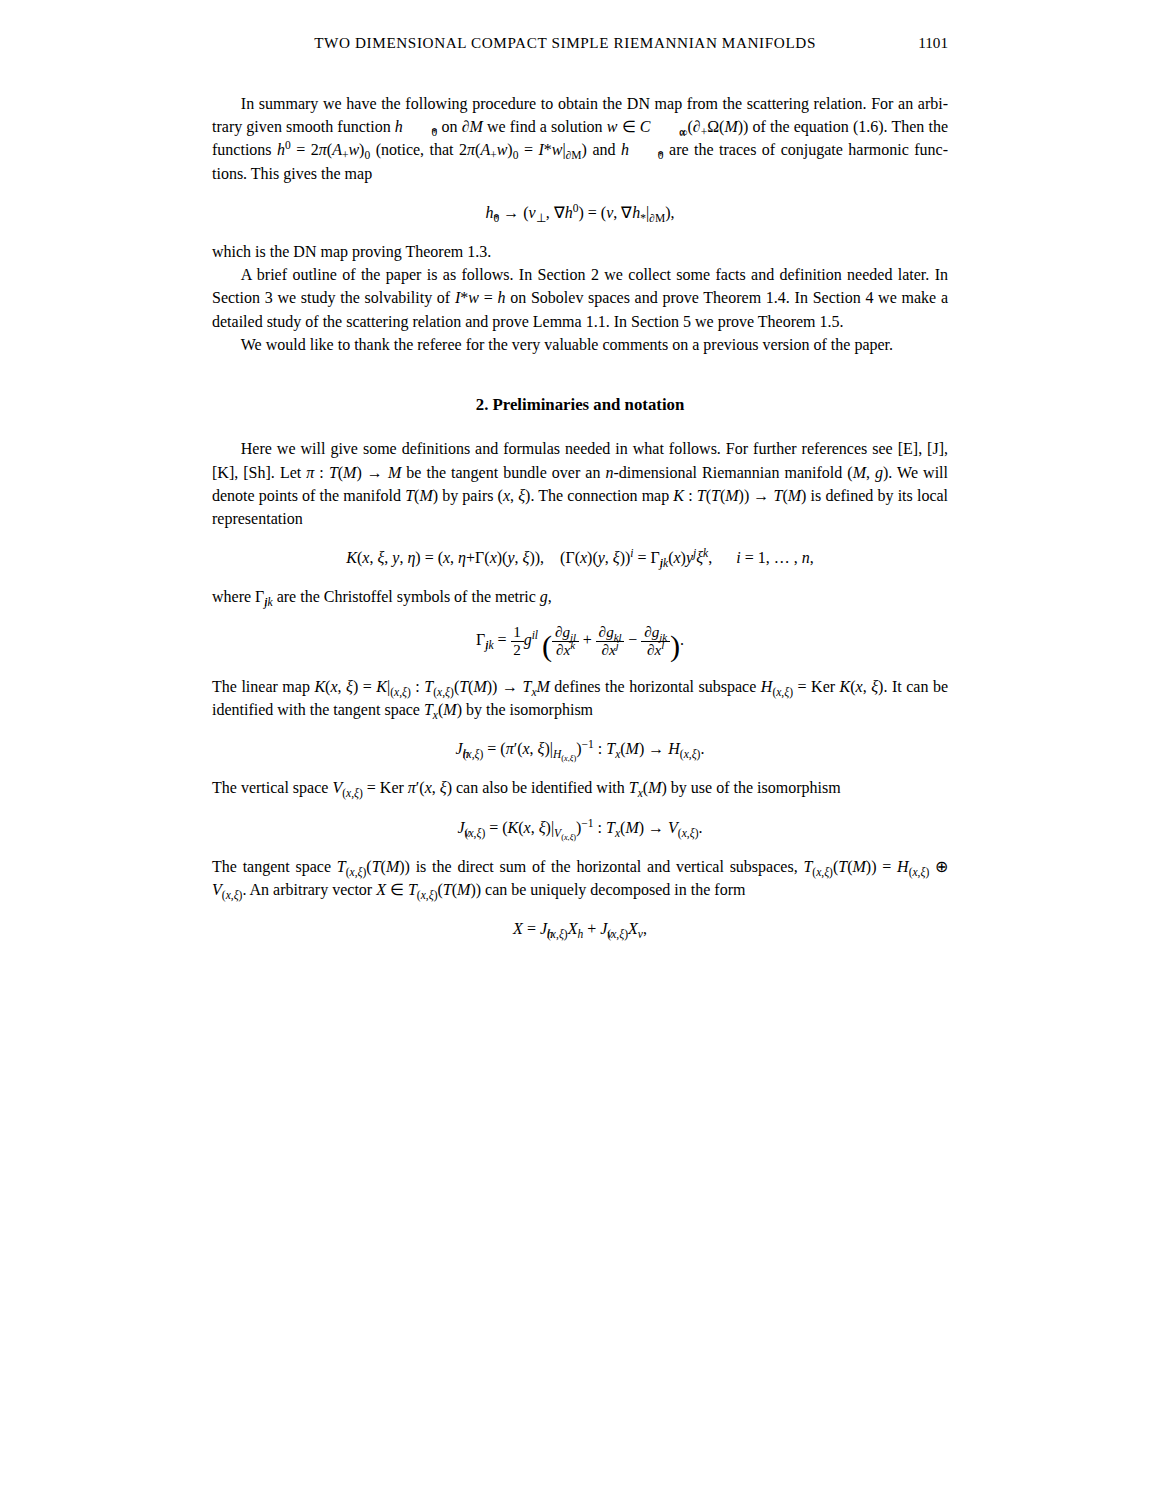TWO DIMENSIONAL COMPACT SIMPLE RIEMANNIAN MANIFOLDS 1101
In summary we have the following procedure to obtain the DN map from the scattering relation. For an arbitrary given smooth function h 0* on ∂M we find a solution w ∈ C∞α(∂+Ω(M)) of the equation (1.6). Then the functions h0 = 2π(A+w)0 (notice, that 2π(A+w)0 = I*w|∂M) and h 0* are the traces of conjugate harmonic functions. This gives the map
h 0* → (ν⊥, ∇h0) = (ν, ∇h*|∂M),
which is the DN map proving Theorem 1.3.
A brief outline of the paper is as follows. In Section 2 we collect some facts and definition needed later. In Section 3 we study the solvability of I*w = h on Sobolev spaces and prove Theorem 1.4. In Section 4 we make a detailed study of the scattering relation and prove Lemma 1.1. In Section 5 we prove Theorem 1.5.
We would like to thank the referee for the very valuable comments on a previous version of the paper.
2. Preliminaries and notation
Here we will give some definitions and formulas needed in what follows. For further references see [E], [J], [K], [Sh]. Let π : T(M) → M be the tangent bundle over an n-dimensional Riemannian manifold (M, g). We will denote points of the manifold T(M) by pairs (x, ξ). The connection map K : T(T(M)) → T(M) is defined by its local representation
K(x, ξ, y, η) = (x, η+Γ(x)(y, ξ)), (Γ(x)(y, ξ))i = Γijk(x)yjξk, i = 1, … , n,
where Γijk are the Christoffel symbols of the metric g,
Γijk = 12 gil (∂gjl∂xk + ∂gkl∂xj − ∂gjk∂xl).
The linear map K(x, ξ) = K|(x,ξ) : T(x,ξ)(T(M)) → TxM defines the horizontal subspace H(x,ξ) = Ker K(x, ξ). It can be identified with the tangent space Tx(M) by the isomorphism
Jh(x,ξ) = (π′(x, ξ)|H(x,ξ))−1 : Tx(M) → H(x,ξ).
The vertical space V(x,ξ) = Ker π′(x, ξ) can also be identified with Tx(M) by use of the isomorphism
Jv(x,ξ) = (K(x, ξ)|V(x,ξ))−1 : Tx(M) → V(x,ξ).
The tangent space T(x,ξ)(T(M)) is the direct sum of the horizontal and vertical subspaces, T(x,ξ)(T(M)) = H(x,ξ) ⊕ V(x,ξ). An arbitrary vector X ∈ T(x,ξ)(T(M)) can be uniquely decomposed in the form
X = Jh(x,ξ) Xh + Jv(x,ξ) Xv,